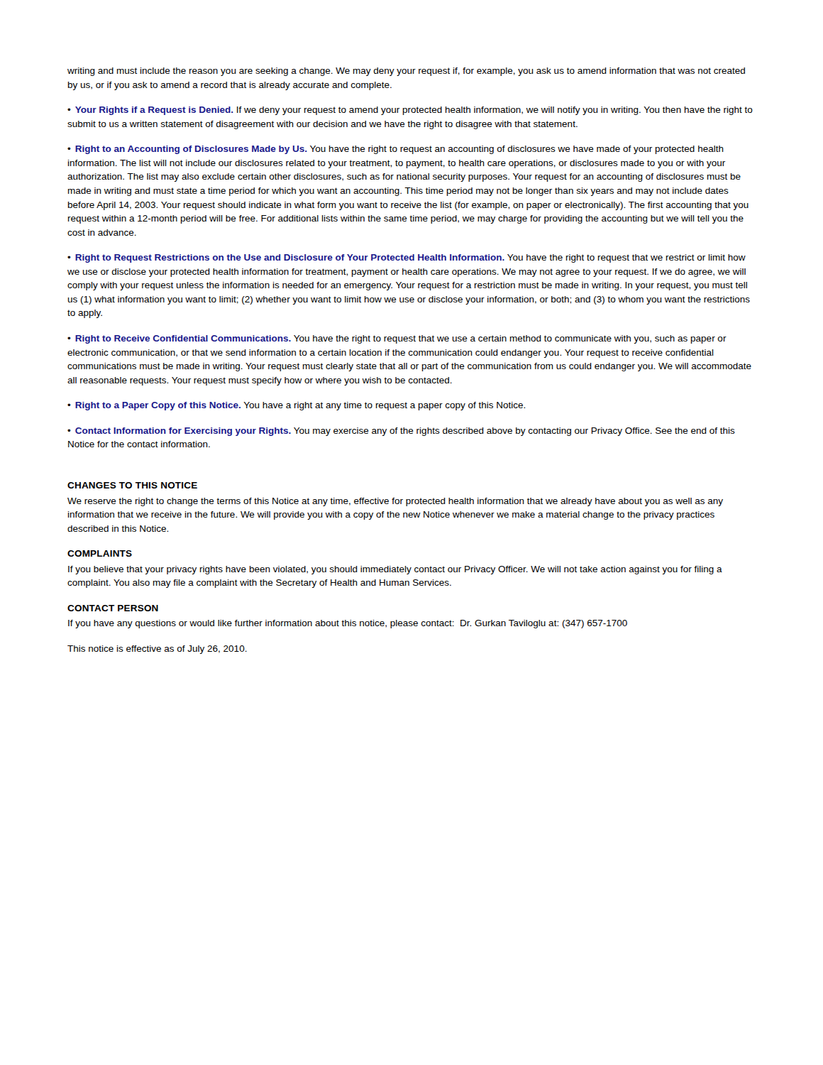writing and must include the reason you are seeking a change. We may deny your request if, for example, you ask us to amend information that was not created by us, or if you ask to amend a record that is already accurate and complete.
Your Rights if a Request is Denied. If we deny your request to amend your protected health information, we will notify you in writing. You then have the right to submit to us a written statement of disagreement with our decision and we have the right to disagree with that statement.
Right to an Accounting of Disclosures Made by Us. You have the right to request an accounting of disclosures we have made of your protected health information. The list will not include our disclosures related to your treatment, to payment, to health care operations, or disclosures made to you or with your authorization. The list may also exclude certain other disclosures, such as for national security purposes. Your request for an accounting of disclosures must be made in writing and must state a time period for which you want an accounting. This time period may not be longer than six years and may not include dates before April 14, 2003. Your request should indicate in what form you want to receive the list (for example, on paper or electronically). The first accounting that you request within a 12-month period will be free. For additional lists within the same time period, we may charge for providing the accounting but we will tell you the cost in advance.
Right to Request Restrictions on the Use and Disclosure of Your Protected Health Information. You have the right to request that we restrict or limit how we use or disclose your protected health information for treatment, payment or health care operations. We may not agree to your request. If we do agree, we will comply with your request unless the information is needed for an emergency. Your request for a restriction must be made in writing. In your request, you must tell us (1) what information you want to limit; (2) whether you want to limit how we use or disclose your information, or both; and (3) to whom you want the restrictions to apply.
Right to Receive Confidential Communications. You have the right to request that we use a certain method to communicate with you, such as paper or electronic communication, or that we send information to a certain location if the communication could endanger you. Your request to receive confidential communications must be made in writing. Your request must clearly state that all or part of the communication from us could endanger you. We will accommodate all reasonable requests. Your request must specify how or where you wish to be contacted.
Right to a Paper Copy of this Notice. You have a right at any time to request a paper copy of this Notice.
Contact Information for Exercising your Rights. You may exercise any of the rights described above by contacting our Privacy Office. See the end of this Notice for the contact information.
CHANGES TO THIS NOTICE
We reserve the right to change the terms of this Notice at any time, effective for protected health information that we already have about you as well as any information that we receive in the future. We will provide you with a copy of the new Notice whenever we make a material change to the privacy practices described in this Notice.
COMPLAINTS
If you believe that your privacy rights have been violated, you should immediately contact our Privacy Officer. We will not take action against you for filing a complaint. You also may file a complaint with the Secretary of Health and Human Services.
CONTACT PERSON
If you have any questions or would like further information about this notice, please contact: Dr. Gurkan Taviloglu at: (347) 657-1700
This notice is effective as of July 26, 2010.